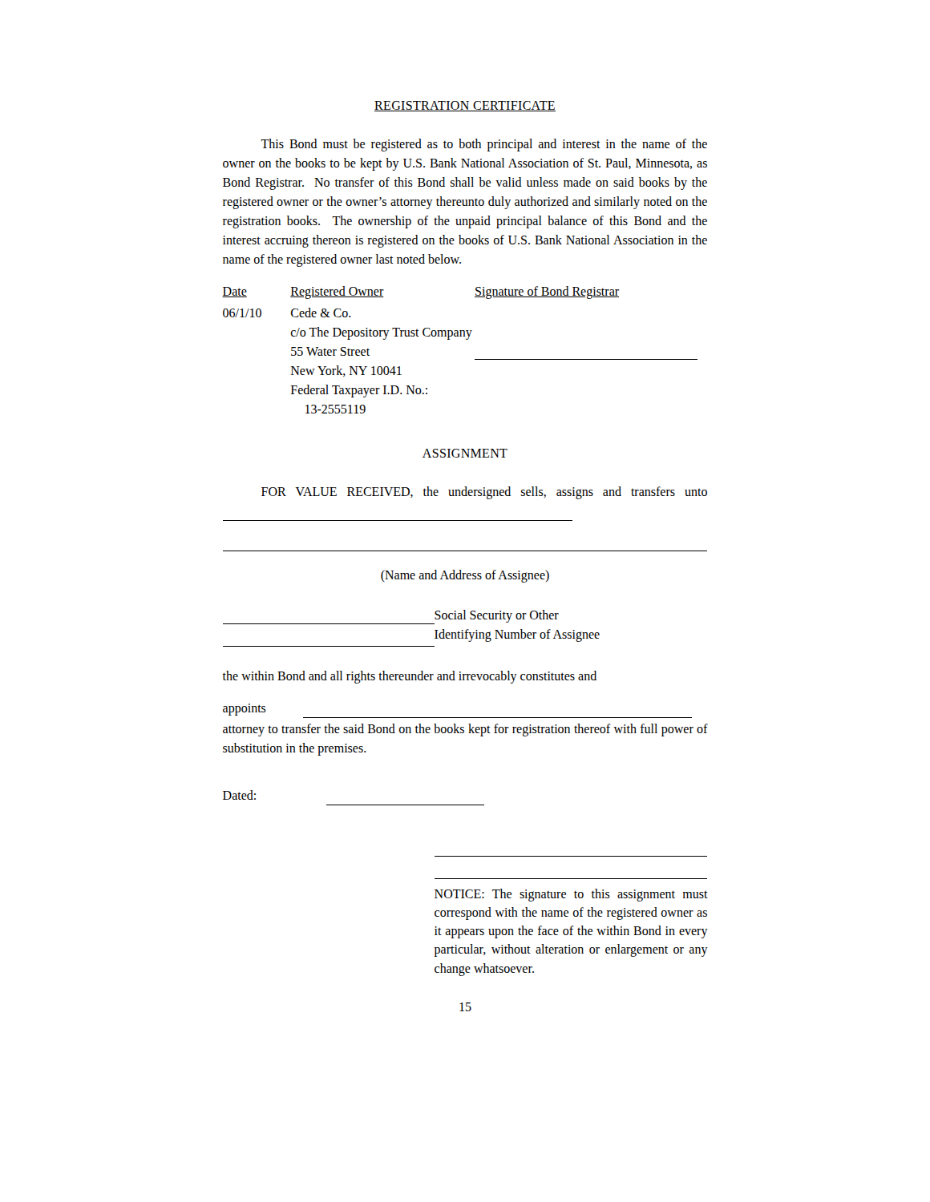REGISTRATION CERTIFICATE
This Bond must be registered as to both principal and interest in the name of the owner on the books to be kept by U.S. Bank National Association of St. Paul, Minnesota, as Bond Registrar. No transfer of this Bond shall be valid unless made on said books by the registered owner or the owner’s attorney thereunto duly authorized and similarly noted on the registration books. The ownership of the unpaid principal balance of this Bond and the interest accruing thereon is registered on the books of U.S. Bank National Association in the name of the registered owner last noted below.
| Date | Registered Owner | Signature of Bond Registrar |
| --- | --- | --- |
| 06/1/10 | Cede & Co. c/o The Depository Trust Company 55 Water Street New York, NY 10041 Federal Taxpayer I.D. No.: 13-2555119 | |
ASSIGNMENT
FOR VALUE RECEIVED, the undersigned sells, assigns and transfers unto
(Name and Address of Assignee)
| | Social Security or Other Identifying Number of Assignee |
the within Bond and all rights thereunder and irrevocably constitutes and
appoints
attorney to transfer the said Bond on the books kept for registration thereof with full power of substitution in the premises.
Dated:
NOTICE: The signature to this assignment must correspond with the name of the registered owner as it appears upon the face of the within Bond in every particular, without alteration or enlargement or any change whatsoever.
15